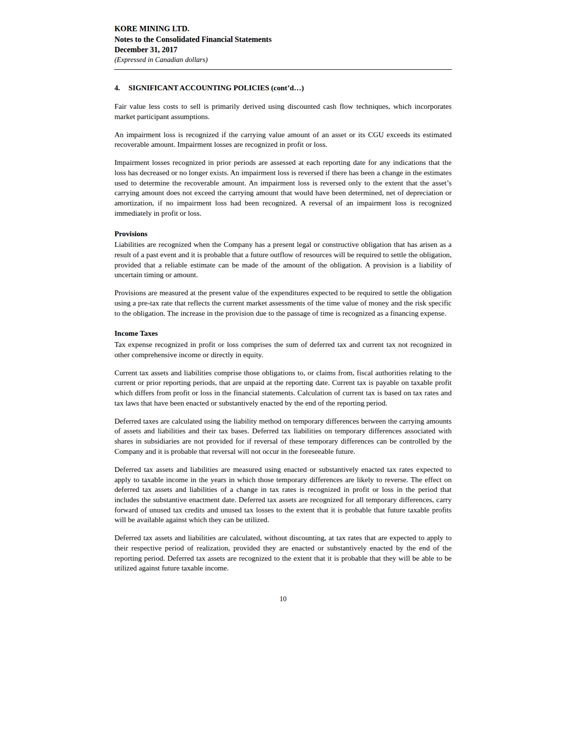KORE MINING LTD.
Notes to the Consolidated Financial Statements
December 31, 2017
(Expressed in Canadian dollars)
4. SIGNIFICANT ACCOUNTING POLICIES (cont’d…)
Fair value less costs to sell is primarily derived using discounted cash flow techniques, which incorporates market participant assumptions.
An impairment loss is recognized if the carrying value amount of an asset or its CGU exceeds its estimated recoverable amount. Impairment losses are recognized in profit or loss.
Impairment losses recognized in prior periods are assessed at each reporting date for any indications that the loss has decreased or no longer exists. An impairment loss is reversed if there has been a change in the estimates used to determine the recoverable amount. An impairment loss is reversed only to the extent that the asset’s carrying amount does not exceed the carrying amount that would have been determined, net of depreciation or amortization, if no impairment loss had been recognized. A reversal of an impairment loss is recognized immediately in profit or loss.
Provisions
Liabilities are recognized when the Company has a present legal or constructive obligation that has arisen as a result of a past event and it is probable that a future outflow of resources will be required to settle the obligation, provided that a reliable estimate can be made of the amount of the obligation. A provision is a liability of uncertain timing or amount.
Provisions are measured at the present value of the expenditures expected to be required to settle the obligation using a pre-tax rate that reflects the current market assessments of the time value of money and the risk specific to the obligation. The increase in the provision due to the passage of time is recognized as a financing expense.
Income Taxes
Tax expense recognized in profit or loss comprises the sum of deferred tax and current tax not recognized in other comprehensive income or directly in equity.
Current tax assets and liabilities comprise those obligations to, or claims from, fiscal authorities relating to the current or prior reporting periods, that are unpaid at the reporting date. Current tax is payable on taxable profit which differs from profit or loss in the financial statements. Calculation of current tax is based on tax rates and tax laws that have been enacted or substantively enacted by the end of the reporting period.
Deferred taxes are calculated using the liability method on temporary differences between the carrying amounts of assets and liabilities and their tax bases. Deferred tax liabilities on temporary differences associated with shares in subsidiaries are not provided for if reversal of these temporary differences can be controlled by the Company and it is probable that reversal will not occur in the foreseeable future.
Deferred tax assets and liabilities are measured using enacted or substantively enacted tax rates expected to apply to taxable income in the years in which those temporary differences are likely to reverse. The effect on deferred tax assets and liabilities of a change in tax rates is recognized in profit or loss in the period that includes the substantive enactment date. Deferred tax assets are recognized for all temporary differences, carry forward of unused tax credits and unused tax losses to the extent that it is probable that future taxable profits will be available against which they can be utilized.
Deferred tax assets and liabilities are calculated, without discounting, at tax rates that are expected to apply to their respective period of realization, provided they are enacted or substantively enacted by the end of the reporting period. Deferred tax assets are recognized to the extent that it is probable that they will be able to be utilized against future taxable income.
10